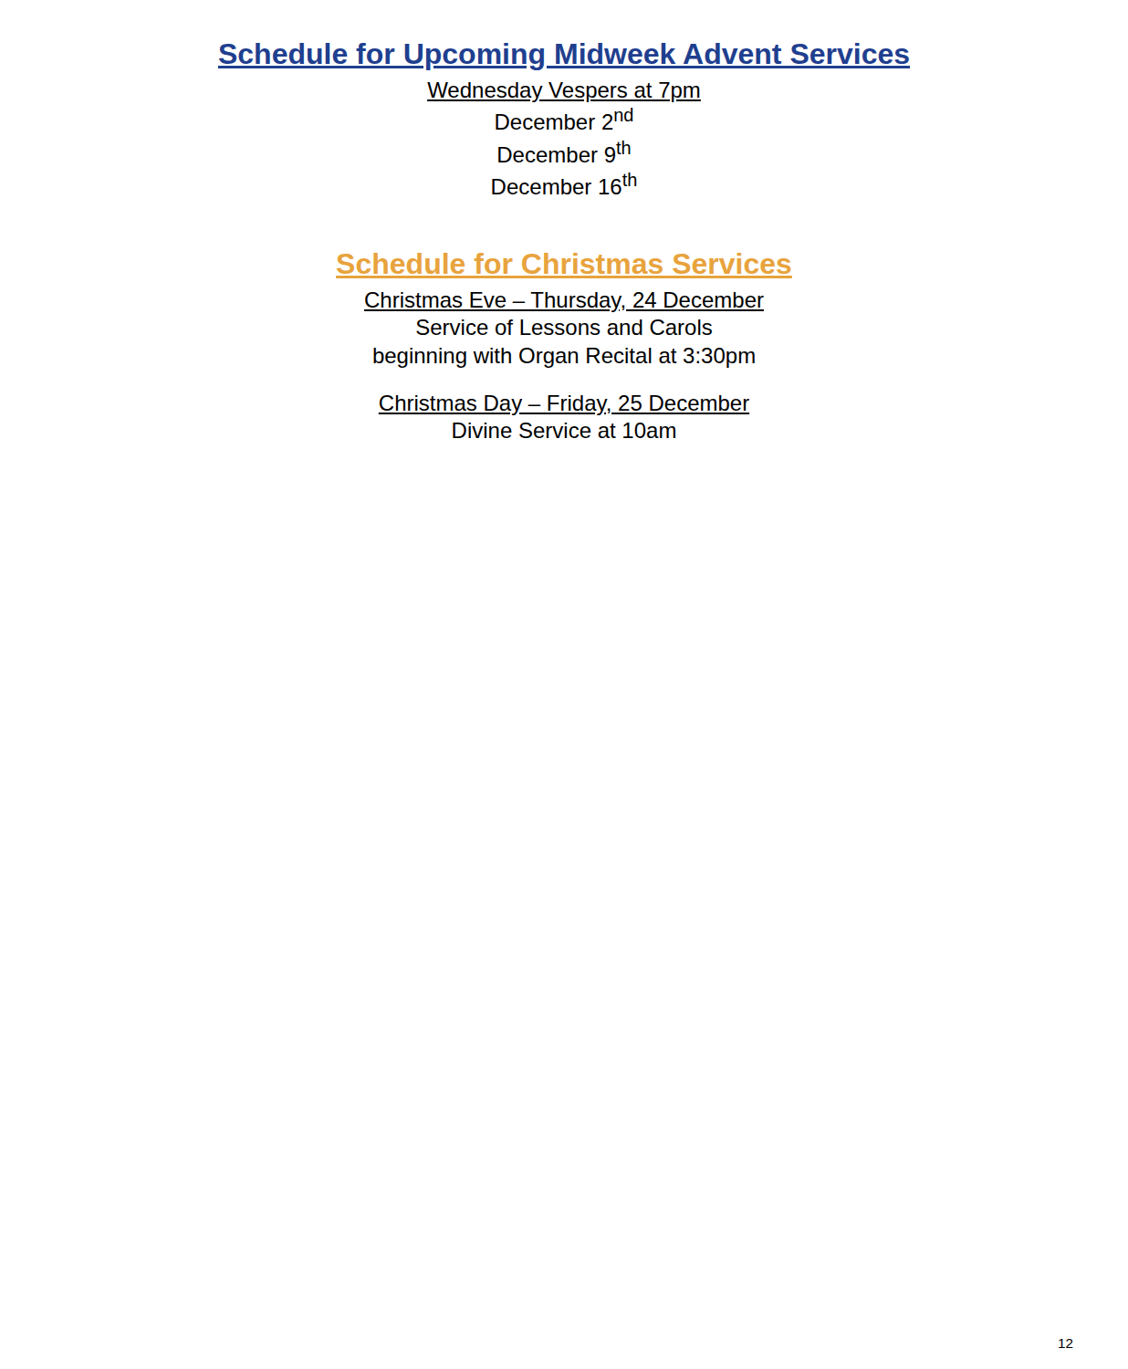Schedule for Upcoming Midweek Advent Services
Wednesday Vespers at 7pm
December 2nd
December 9th
December 16th
Schedule for Christmas Services
Christmas Eve – Thursday, 24 December
Service of Lessons and Carols
beginning with Organ Recital at 3:30pm
Christmas Day – Friday, 25 December
Divine Service at 10am
12